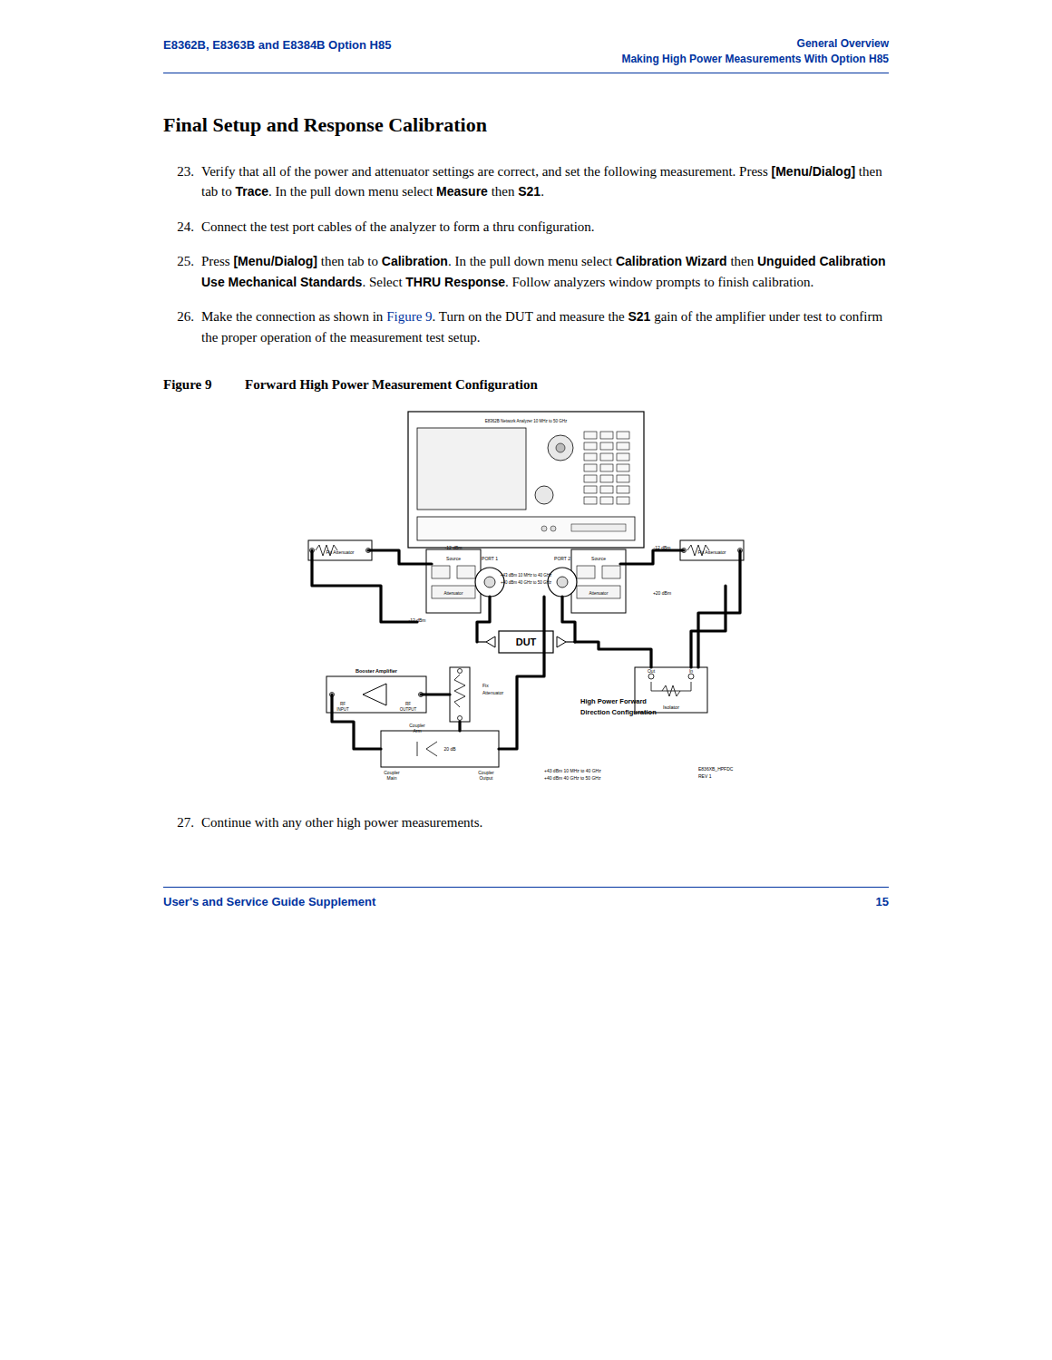E8362B, E8363B and E8384B Option H85
General Overview
Making High Power Measurements With Option H85
Final Setup and Response Calibration
Verify that all of the power and attenuator settings are correct, and set the following measurement. Press [Menu/Dialog] then tab to Trace. In the pull down menu select Measure then S21.
Connect the test port cables of the analyzer to form a thru configuration.
Press [Menu/Dialog] then tab to Calibration. In the pull down menu select Calibration Wizard then Unguided Calibration Use Mechanical Standards. Select THRU Response. Follow analyzers window prompts to finish calibration.
Make the connection as shown in Figure 9. Turn on the DUT and measure the S21 gain of the amplifier under test to confirm the proper operation of the measurement test setup.
Figure 9 Forward High Power Measurement Configuration
E8362B Network Analyzer 10 MHz to 50 GHz Source Source Attenuator Attenuator PORT 1 PORT 2 +43 dBm 10 MHz to 40 GHz +40 dBm 40 GHz to 50 GHz Fix Attenuator Fix Attenuator -12 dBm -12 dBm -12 dBm +20 dBm DUT Booster Amplifier RF INPUT RF OUTPUT Fix Attenuator Coupler Arm 20 dB Coupler Main Coupler Output +43 dBm 10 MHz to 40 GHz +40 dBm 40 GHz to 50 GHz Out In Isolator High Power Forward Direction Configuration E836XB_HPFDC REV 1
Continue with any other high power measurements.
User's and Service Guide Supplement 15